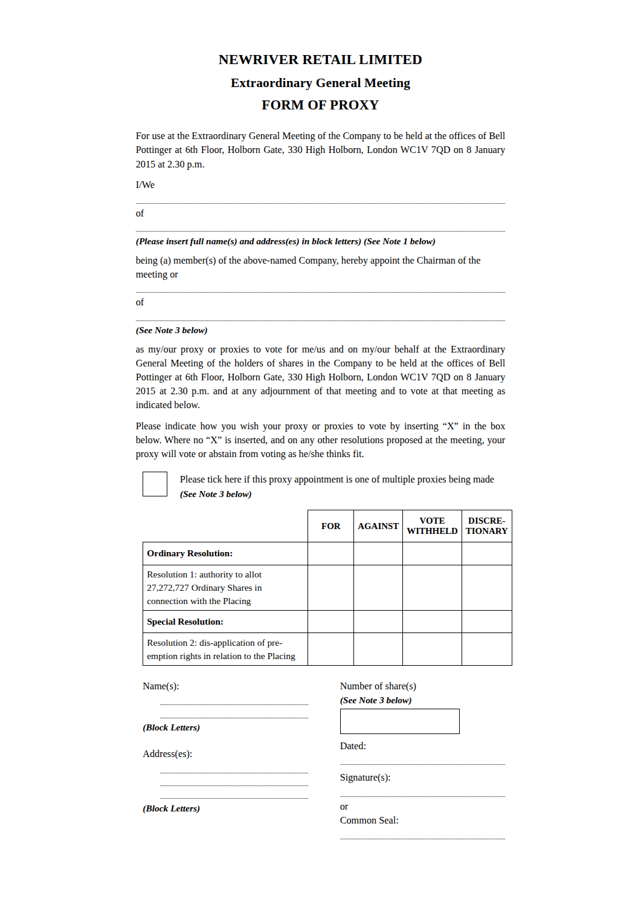NEWRIVER RETAIL LIMITED
Extraordinary General Meeting
FORM OF PROXY
For use at the Extraordinary General Meeting of the Company to be held at the offices of Bell Pottinger at 6th Floor, Holborn Gate, 330 High Holborn, London WC1V 7QD on 8 January 2015 at 2.30 p.m.
I/We
of
(Please insert full name(s) and address(es) in block letters) (See Note 1 below)
being (a) member(s) of the above-named Company, hereby appoint the Chairman of the meeting or
of
(See Note 3 below)
as my/our proxy or proxies to vote for me/us and on my/our behalf at the Extraordinary General Meeting of the holders of shares in the Company to be held at the offices of Bell Pottinger at 6th Floor, Holborn Gate, 330 High Holborn, London WC1V 7QD on 8 January 2015 at 2.30 p.m. and at any adjournment of that meeting and to vote at that meeting as indicated below.
Please indicate how you wish your proxy or proxies to vote by inserting “X” in the box below. Where no “X” is inserted, and on any other resolutions proposed at the meeting, your proxy will vote or abstain from voting as he/she thinks fit.
Please tick here if this proxy appointment is one of multiple proxies being made
(See Note 3 below)
| | FOR | AGAINST | VOTE WITHHELD | DISCRE- TIONARY |
| --- | --- | --- | --- | --- |
| Ordinary Resolution: | | | | |
| Resolution 1: authority to allot 27,272,727 Ordinary Shares in connection with the Placing | | | | |
| Special Resolution: | | | | |
| Resolution 2: dis-application of pre-emption rights in relation to the Placing | | | | |
Name(s):
(Block Letters)
Address(es):
(Block Letters)
Number of share(s)
(See Note 3 below)
Dated:
Signature(s):
or
Common Seal: